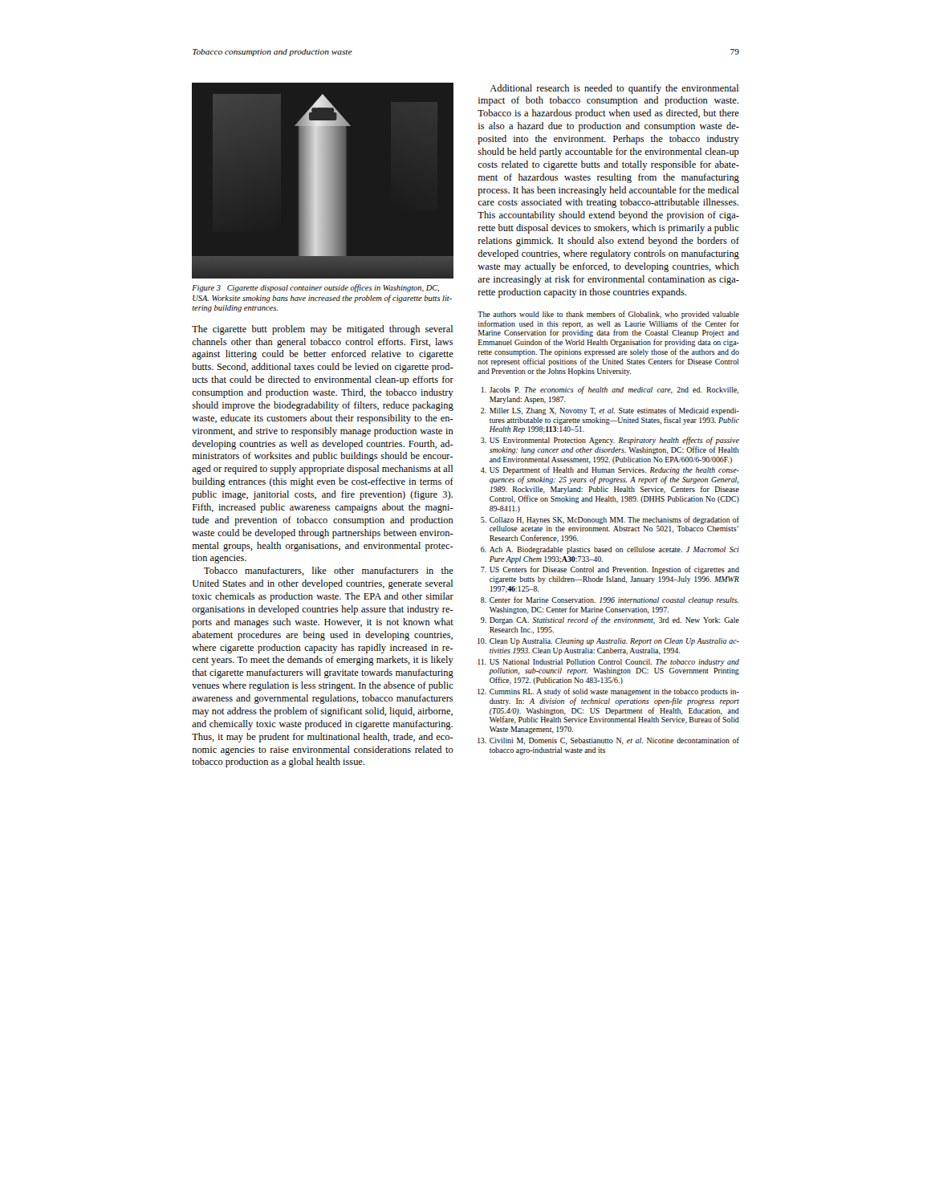Tobacco consumption and production waste 79
Figure 3 Cigarette disposal container outside offices in Washington, DC, USA. Worksite smoking bans have increased the problem of cigarette butts littering building entrances.
The cigarette butt problem may be mitigated through several channels other than general tobacco control efforts. First, laws against littering could be better enforced relative to cigarette butts. Second, additional taxes could be levied on cigarette products that could be directed to environmental clean-up efforts for consumption and production waste. Third, the tobacco industry should improve the biodegradability of filters, reduce packaging waste, educate its customers about their responsibility to the environment, and strive to responsibly manage production waste in developing countries as well as developed countries. Fourth, administrators of worksites and public buildings should be encouraged or required to supply appropriate disposal mechanisms at all building entrances (this might even be cost-effective in terms of public image, janitorial costs, and fire prevention) (figure 3). Fifth, increased public awareness campaigns about the magnitude and prevention of tobacco consumption and production waste could be developed through partnerships between environmental groups, health organisations, and environmental protection agencies.
Tobacco manufacturers, like other manufacturers in the United States and in other developed countries, generate several toxic chemicals as production waste. The EPA and other similar organisations in developed countries help assure that industry reports and manages such waste. However, it is not known what abatement procedures are being used in developing countries, where cigarette production capacity has rapidly increased in recent years. To meet the demands of emerging markets, it is likely that cigarette manufacturers will gravitate towards manufacturing venues where regulation is less stringent. In the absence of public awareness and governmental regulations, tobacco manufacturers may not address the problem of significant solid, liquid, airborne, and chemically toxic waste produced in cigarette manufacturing. Thus, it may be prudent for multinational health, trade, and economic agencies to raise environmental considerations related to tobacco production as a global health issue.
Additional research is needed to quantify the environmental impact of both tobacco consumption and production waste. Tobacco is a hazardous product when used as directed, but there is also a hazard due to production and consumption waste deposited into the environment. Perhaps the tobacco industry should be held partly accountable for the environmental clean-up costs related to cigarette butts and totally responsible for abatement of hazardous wastes resulting from the manufacturing process. It has been increasingly held accountable for the medical care costs associated with treating tobacco-attributable illnesses. This accountability should extend beyond the provision of cigarette butt disposal devices to smokers, which is primarily a public relations gimmick. It should also extend beyond the borders of developed countries, where regulatory controls on manufacturing waste may actually be enforced, to developing countries, which are increasingly at risk for environmental contamination as cigarette production capacity in those countries expands.
The authors would like to thank members of Globalink, who provided valuable information used in this report, as well as Laurie Williams of the Center for Marine Conservation for providing data from the Coastal Cleanup Project and Emmanuel Guindon of the World Health Organisation for providing data on cigarette consumption. The opinions expressed are solely those of the authors and do not represent official positions of the United States Centers for Disease Control and Prevention or the Johns Hopkins University.
Jacobs P. The economics of health and medical care, 2nd ed. Rockville, Maryland: Aspen, 1987.
Miller LS, Zhang X, Novotny T, et al. State estimates of Medicaid expenditures attributable to cigarette smoking—United States, fiscal year 1993. Public Health Rep 1998;113:140–51.
US Environmental Protection Agency. Respiratory health effects of passive smoking: lung cancer and other disorders. Washington, DC: Office of Health and Environmental Assessment, 1992. (Publication No EPA/600/6-90/006F.)
US Department of Health and Human Services. Reducing the health consequences of smoking: 25 years of progress. A report of the Surgeon General, 1989. Rockville, Maryland: Public Health Service, Centers for Disease Control, Office on Smoking and Health, 1989. (DHHS Publication No (CDC) 89-8411.)
Collazo H, Haynes SK, McDonough MM. The mechanisms of degradation of cellulose acetate in the environment. Abstract No 5021, Tobacco Chemists’ Research Conference, 1996.
Ach A. Biodegradable plastics based on cellulose acetate. J Macromol Sci Pure Appl Chem 1993;A30:733–40.
US Centers for Disease Control and Prevention. Ingestion of cigarettes and cigarette butts by children—Rhode Island, January 1994–July 1996. MMWR 1997;46:125–8.
Center for Marine Conservation. 1996 international coastal cleanup results. Washington, DC: Center for Marine Conservation, 1997.
Dorgan CA. Statistical record of the environment, 3rd ed. New York: Gale Research Inc., 1995.
Clean Up Australia. Cleaning up Australia. Report on Clean Up Australia activities 1993. Clean Up Australia: Canberra, Australia, 1994.
US National Industrial Pollution Control Council. The tobacco industry and pollution, sub-council report. Washington DC: US Government Printing Office, 1972. (Publication No 483-135/6.)
Cummins RL. A study of solid waste management in the tobacco products industry. In: A division of technical operations open-file progress report (T05.4/0). Washington, DC: US Department of Health, Education, and Welfare, Public Health Service Environmental Health Service, Bureau of Solid Waste Management, 1970.
Civilini M, Domenis C, Sebastianutto N, et al. Nicotine decontamination of tobacco agro-industrial waste and its